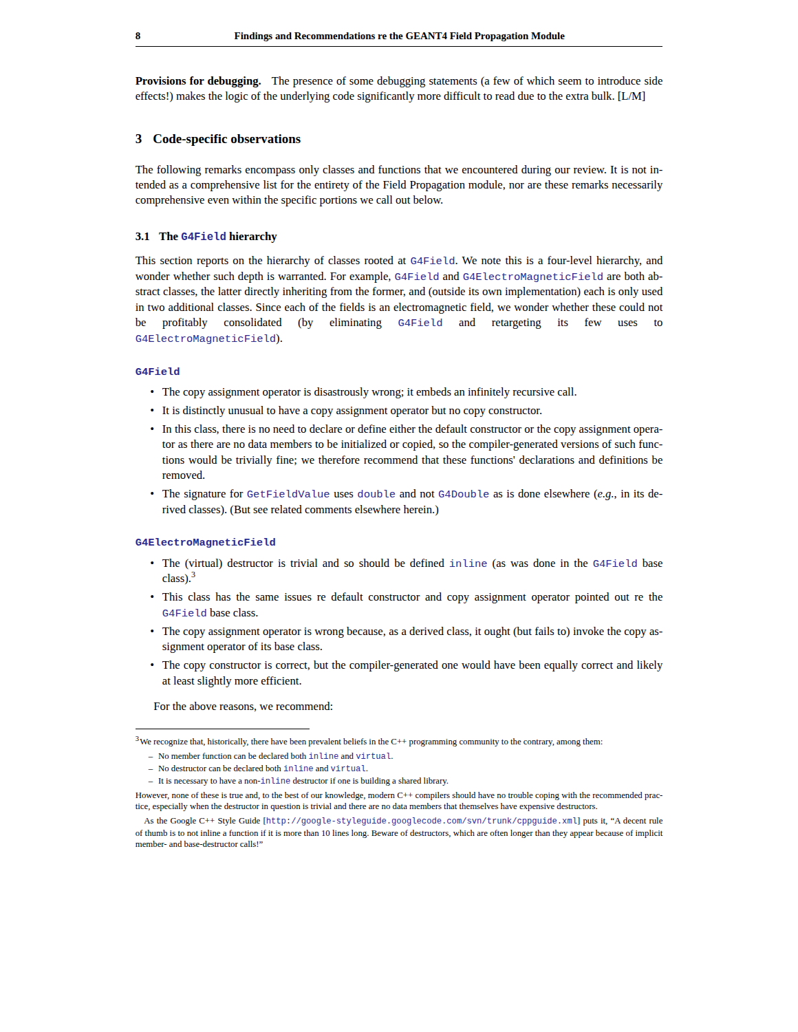8 Findings and Recommendations re the GEANT4 Field Propagation Module
Provisions for debugging. The presence of some debugging statements (a few of which seem to introduce side effects!) makes the logic of the underlying code significantly more difficult to read due to the extra bulk. [L/M]
3 Code-specific observations
The following remarks encompass only classes and functions that we encountered during our review. It is not intended as a comprehensive list for the entirety of the Field Propagation module, nor are these remarks necessarily comprehensive even within the specific portions we call out below.
3.1 The G4Field hierarchy
This section reports on the hierarchy of classes rooted at G4Field. We note this is a four-level hierarchy, and wonder whether such depth is warranted. For example, G4Field and G4ElectroMagneticField are both abstract classes, the latter directly inheriting from the former, and (outside its own implementation) each is only used in two additional classes. Since each of the fields is an electromagnetic field, we wonder whether these could not be profitably consolidated (by eliminating G4Field and retargeting its few uses to G4ElectroMagneticField).
G4Field
The copy assignment operator is disastrously wrong; it embeds an infinitely recursive call.
It is distinctly unusual to have a copy assignment operator but no copy constructor.
In this class, there is no need to declare or define either the default constructor or the copy assignment operator as there are no data members to be initialized or copied, so the compiler-generated versions of such functions would be trivially fine; we therefore recommend that these functions' declarations and definitions be removed.
The signature for GetFieldValue uses double and not G4Double as is done elsewhere (e.g., in its derived classes). (But see related comments elsewhere herein.)
G4ElectroMagneticField
The (virtual) destructor is trivial and so should be defined inline (as was done in the G4Field base class).3
This class has the same issues re default constructor and copy assignment operator pointed out re the G4Field base class.
The copy assignment operator is wrong because, as a derived class, it ought (but fails to) invoke the copy assignment operator of its base class.
The copy constructor is correct, but the compiler-generated one would have been equally correct and likely at least slightly more efficient.
For the above reasons, we recommend:
3 We recognize that, historically, there have been prevalent beliefs in the C++ programming community to the contrary, among them:
No member function can be declared both inline and virtual.
No destructor can be declared both inline and virtual.
It is necessary to have a non-inline destructor if one is building a shared library.
However, none of these is true and, to the best of our knowledge, modern C++ compilers should have no trouble coping with the recommended practice, especially when the destructor in question is trivial and there are no data members that themselves have expensive destructors.
As the Google C++ Style Guide [http://google-styleguide.googlecode.com/svn/trunk/cppguide.xml] puts it, “A decent rule of thumb is to not inline a function if it is more than 10 lines long. Beware of destructors, which are often longer than they appear because of implicit member- and base-destructor calls!”